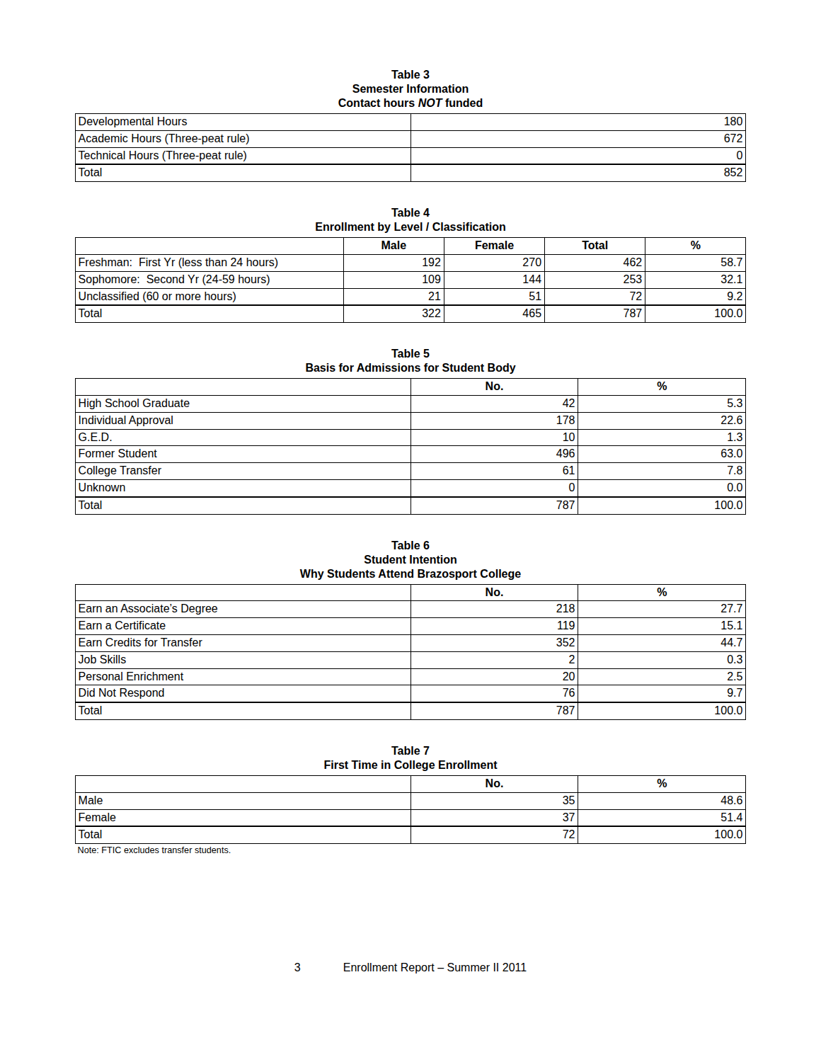Table 3
Semester Information
Contact hours NOT funded
| Developmental Hours | 180 |
| Academic Hours (Three-peat rule) | 672 |
| Technical Hours (Three-peat rule) | 0 |
| Total | 852 |
Table 4
Enrollment by Level / Classification
| | Male | Female | Total | % |
| --- | --- | --- | --- | --- |
| Freshman: First Yr (less than 24 hours) | 192 | 270 | 462 | 58.7 |
| Sophomore: Second Yr (24-59 hours) | 109 | 144 | 253 | 32.1 |
| Unclassified (60 or more hours) | 21 | 51 | 72 | 9.2 |
| Total | 322 | 465 | 787 | 100.0 |
Table 5
Basis for Admissions for Student Body
| | No. | % |
| --- | --- | --- |
| High School Graduate | 42 | 5.3 |
| Individual Approval | 178 | 22.6 |
| G.E.D. | 10 | 1.3 |
| Former Student | 496 | 63.0 |
| College Transfer | 61 | 7.8 |
| Unknown | 0 | 0.0 |
| Total | 787 | 100.0 |
Table 6
Student Intention
Why Students Attend Brazosport College
| | No. | % |
| --- | --- | --- |
| Earn an Associate’s Degree | 218 | 27.7 |
| Earn a Certificate | 119 | 15.1 |
| Earn Credits for Transfer | 352 | 44.7 |
| Job Skills | 2 | 0.3 |
| Personal Enrichment | 20 | 2.5 |
| Did Not Respond | 76 | 9.7 |
| Total | 787 | 100.0 |
Table 7
First Time in College Enrollment
| | No. | % |
| --- | --- | --- |
| Male | 35 | 48.6 |
| Female | 37 | 51.4 |
| Total | 72 | 100.0 |
Note: FTIC excludes transfer students.
3 Enrollment Report – Summer II 2011